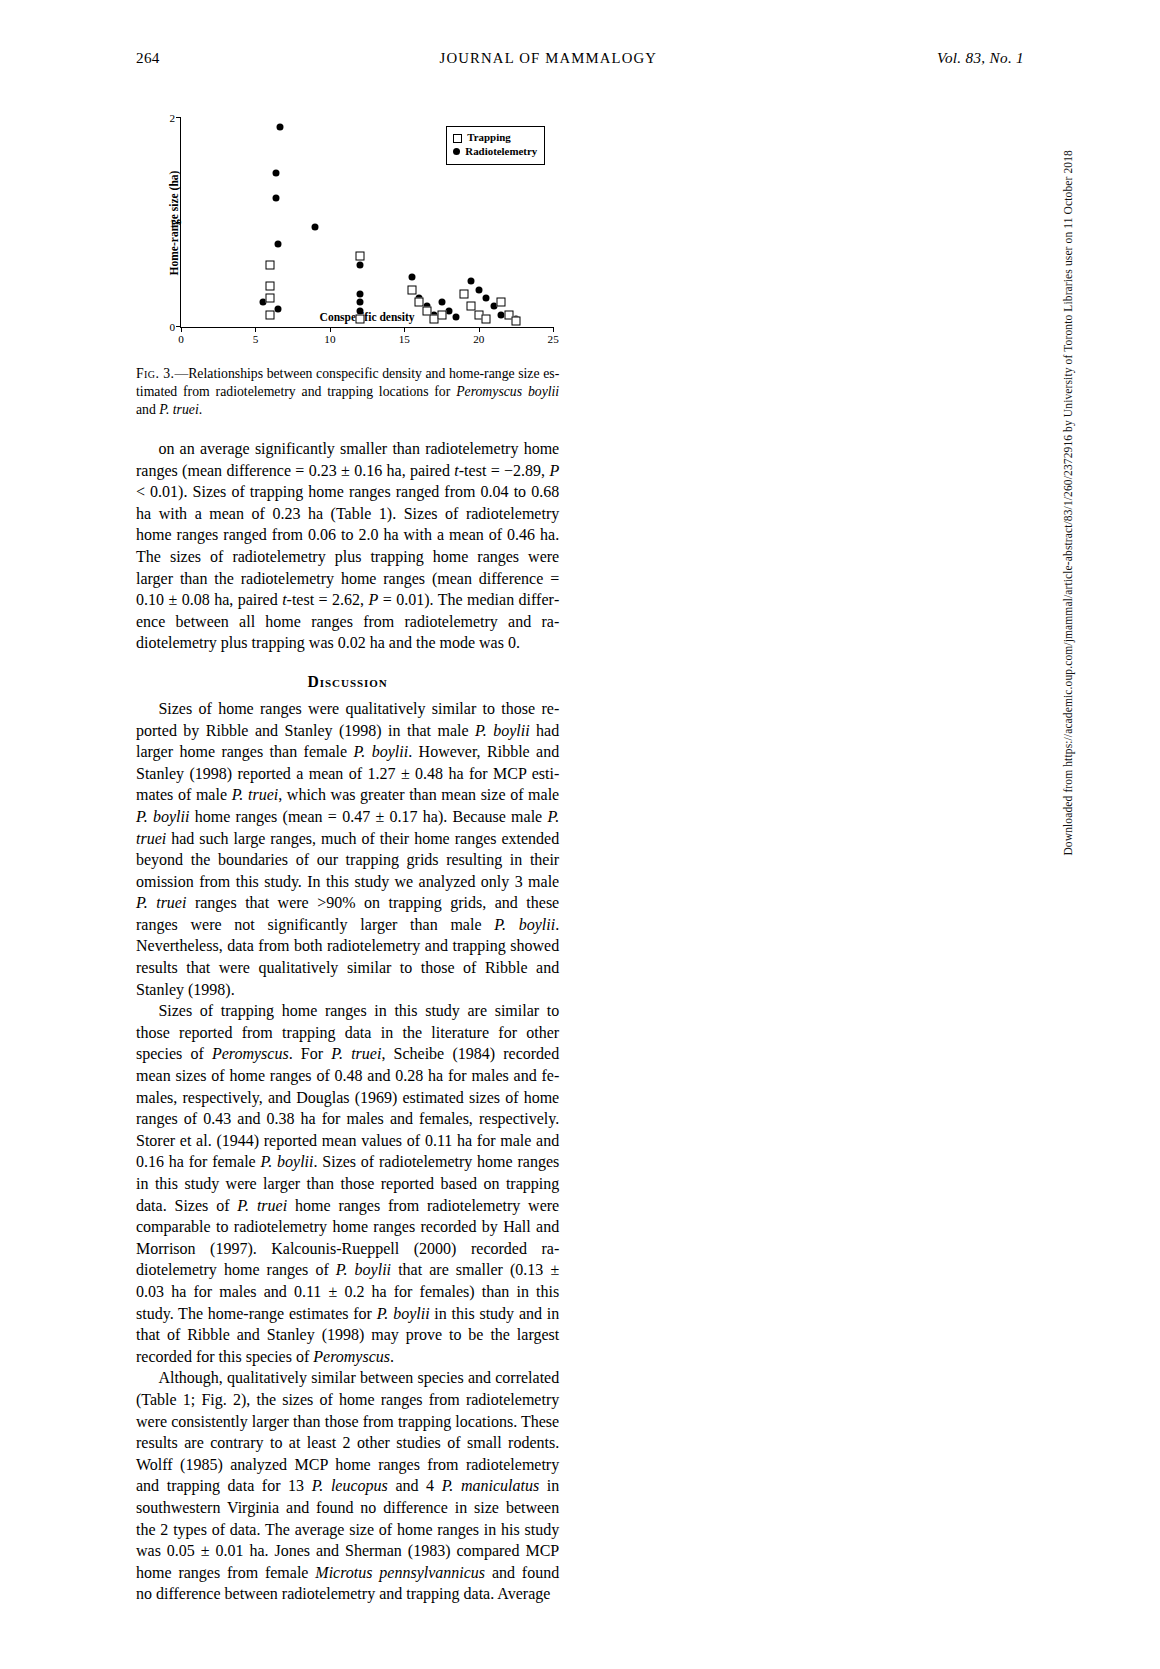264 Journal of Mammalogy Vol. 83, No. 1
Downloaded from https://academic.oup.com/jmammal/article-abstract/83/1/260/2372916 by University of Toronto Libraries user on 11 October 2018
Home-range size (ha) 0 1 2 0 5 10 15 20 25 Conspecific density
Trapping
Radiotelemetry
Fig. 3.—Relationships between conspecific density and home-range size estimated from radiotelemetry and trapping locations for Peromyscus boylii and P. truei.
on an average significantly smaller than radiotelemetry home ranges (mean difference = 0.23 ± 0.16 ha, paired t-test = −2.89, P < 0.01). Sizes of trapping home ranges ranged from 0.04 to 0.68 ha with a mean of 0.23 ha (Table 1). Sizes of radiotelemetry home ranges ranged from 0.06 to 2.0 ha with a mean of 0.46 ha. The sizes of radiotelemetry plus trapping home ranges were larger than the radiotelemetry home ranges (mean difference = 0.10 ± 0.08 ha, paired t-test = 2.62, P = 0.01). The median difference between all home ranges from radiotelemetry and radiotelemetry plus trapping was 0.02 ha and the mode was 0.
Discussion
Sizes of home ranges were qualitatively similar to those reported by Ribble and Stanley (1998) in that male P. boylii had larger home ranges than female P. boylii. However, Ribble and Stanley (1998) reported a mean of 1.27 ± 0.48 ha for MCP estimates of male P. truei, which was greater than mean size of male P. boylii home ranges (mean = 0.47 ± 0.17 ha). Because male P. truei had such large ranges, much of their home ranges extended beyond the boundaries of our trapping grids resulting in their omission from this study. In this study we analyzed only 3 male P. truei ranges that were >90% on trapping grids, and these ranges were not significantly larger than male P. boylii. Nevertheless, data from both radiotelemetry and trapping showed results that were qualitatively similar to those of Ribble and Stanley (1998).
Sizes of trapping home ranges in this study are similar to those reported from trapping data in the literature for other species of Peromyscus. For P. truei, Scheibe (1984) recorded mean sizes of home ranges of 0.48 and 0.28 ha for males and females, respectively, and Douglas (1969) estimated sizes of home ranges of 0.43 and 0.38 ha for males and females, respectively. Storer et al. (1944) reported mean values of 0.11 ha for male and 0.16 ha for female P. boylii. Sizes of radiotelemetry home ranges in this study were larger than those reported based on trapping data. Sizes of P. truei home ranges from radiotelemetry were comparable to radiotelemetry home ranges recorded by Hall and Morrison (1997). Kalcounis-Rueppell (2000) recorded radiotelemetry home ranges of P. boylii that are smaller (0.13 ± 0.03 ha for males and 0.11 ± 0.2 ha for females) than in this study. The home-range estimates for P. boylii in this study and in that of Ribble and Stanley (1998) may prove to be the largest recorded for this species of Peromyscus.
Although, qualitatively similar between species and correlated (Table 1; Fig. 2), the sizes of home ranges from radiotelemetry were consistently larger than those from trapping locations. These results are contrary to at least 2 other studies of small rodents. Wolff (1985) analyzed MCP home ranges from radiotelemetry and trapping data for 13 P. leucopus and 4 P. maniculatus in southwestern Virginia and found no difference in size between the 2 types of data. The average size of home ranges in his study was 0.05 ± 0.01 ha. Jones and Sherman (1983) compared MCP home ranges from female Microtus pennsylvannicus and found no difference between radiotelemetry and trapping data. Average